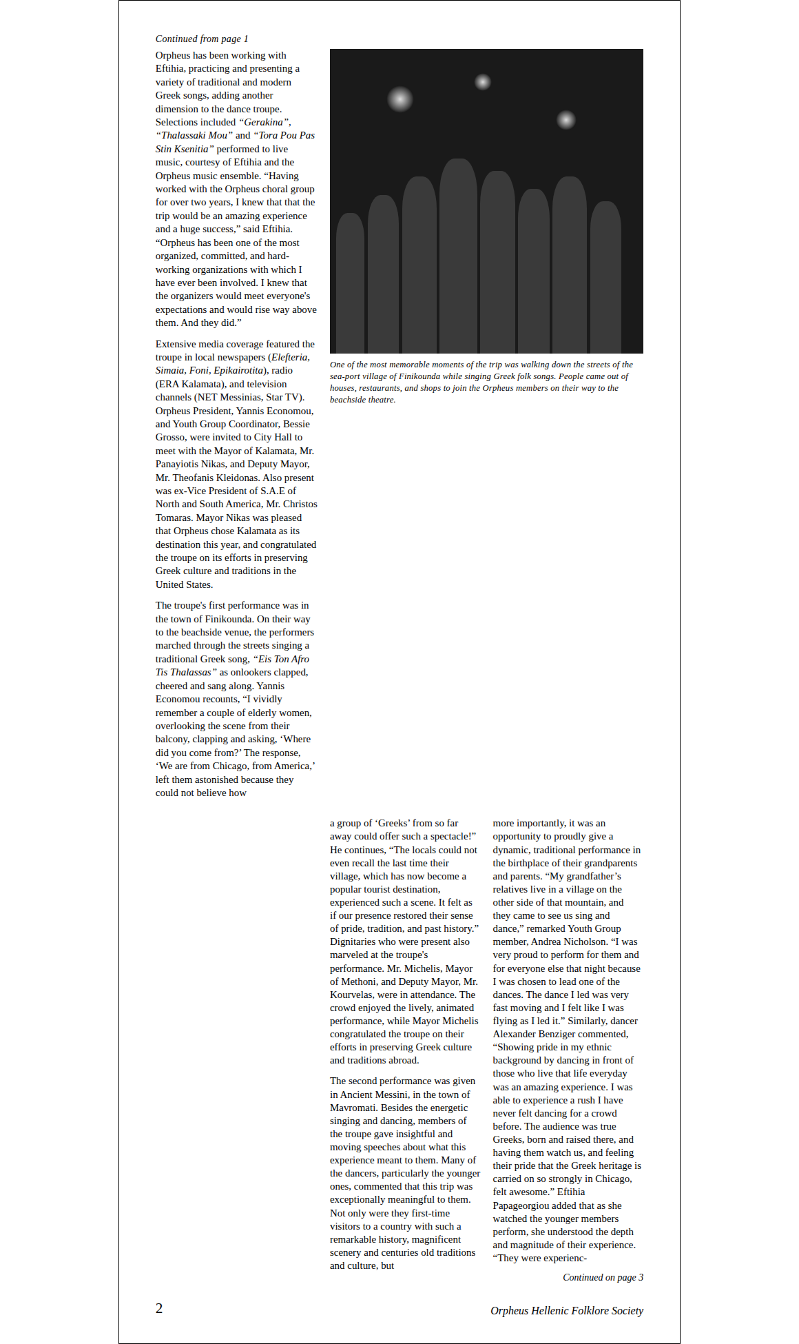Continued from page 1
Orpheus has been working with Eftihia, practicing and presenting a variety of traditional and modern Greek songs, adding another dimension to the dance troupe. Selections included “Gerakina”, “Thalassaki Mou” and “Tora Pou Pas Stin Ksenitia” performed to live music, courtesy of Eftihia and the Orpheus music ensemble. “Having worked with the Orpheus choral group for over two years, I knew that that the trip would be an amazing experience and a huge success,” said Eftihia. “Orpheus has been one of the most organized, committed, and hard-working organizations with which I have ever been involved. I knew that the organizers would meet everyone's expectations and would rise way above them. And they did.”
Extensive media coverage featured the troupe in local newspapers (Elefteria, Simaia, Foni, Epikairotita), radio (ERA Kalamata), and television channels (NET Messinias, Star TV). Orpheus President, Yannis Economou, and Youth Group Coordinator, Bessie Grosso, were invited to City Hall to meet with the Mayor of Kalamata, Mr. Panayiotis Nikas, and Deputy Mayor, Mr. Theofanis Kleidonas. Also present was ex-Vice President of S.A.E of North and South America, Mr. Christos Tomaras. Mayor Nikas was pleased that Orpheus chose Kalamata as its destination this year, and congratulated the troupe on its efforts in preserving Greek culture and traditions in the United States.
The troupe's first performance was in the town of Finikounda. On their way to the beachside venue, the performers marched through the streets singing a traditional Greek song, “Eis Ton Afro Tis Thalassas” as onlookers clapped, cheered and sang along. Yannis Economou recounts, “I vividly remember a couple of elderly women, overlooking the scene from their balcony, clapping and asking, ‘Where did you come from?’ The response, ‘We are from Chicago, from America,’ left them astonished because they could not believe how
One of the most memorable moments of the trip was walking down the streets of the sea-port village of Finikounda while singing Greek folk songs. People came out of houses, restaurants, and shops to join the Orpheus members on their way to the beachside theatre.
a group of ‘Greeks’ from so far away could offer such a spectacle!” He continues, “The locals could not even recall the last time their village, which has now become a popular tourist destination, experienced such a scene. It felt as if our presence restored their sense of pride, tradition, and past history.” Dignitaries who were present also marveled at the troupe's performance. Mr. Michelis, Mayor of Methoni, and Deputy Mayor, Mr. Kourvelas, were in attendance. The crowd enjoyed the lively, animated performance, while Mayor Michelis congratulated the troupe on their efforts in preserving Greek culture and traditions abroad.
The second performance was given in Ancient Messini, in the town of Mavromati. Besides the energetic singing and dancing, members of the troupe gave insightful and moving speeches about what this experience meant to them. Many of the dancers, particularly the younger ones, commented that this trip was exceptionally meaningful to them. Not only were they first-time visitors to a country with such a remarkable history, magnificent scenery and centuries old traditions and culture, but
more importantly, it was an opportunity to proudly give a dynamic, traditional performance in the birthplace of their grandparents and parents. “My grandfather’s relatives live in a village on the other side of that mountain, and they came to see us sing and dance,” remarked Youth Group member, Andrea Nicholson. “I was very proud to perform for them and for everyone else that night because I was chosen to lead one of the dances. The dance I led was very fast moving and I felt like I was flying as I led it.” Similarly, dancer Alexander Benziger commented, “Showing pride in my ethnic background by dancing in front of those who live that life everyday was an amazing experience. I was able to experience a rush I have never felt dancing for a crowd before. The audience was true Greeks, born and raised there, and having them watch us, and feeling their pride that the Greek heritage is carried on so strongly in Chicago, felt awesome.” Eftihia Papageorgiou added that as she watched the younger members perform, she understood the depth and magnitude of their experience. “They were experienc-
Continued on page 3
2
Orpheus Hellenic Folklore Society